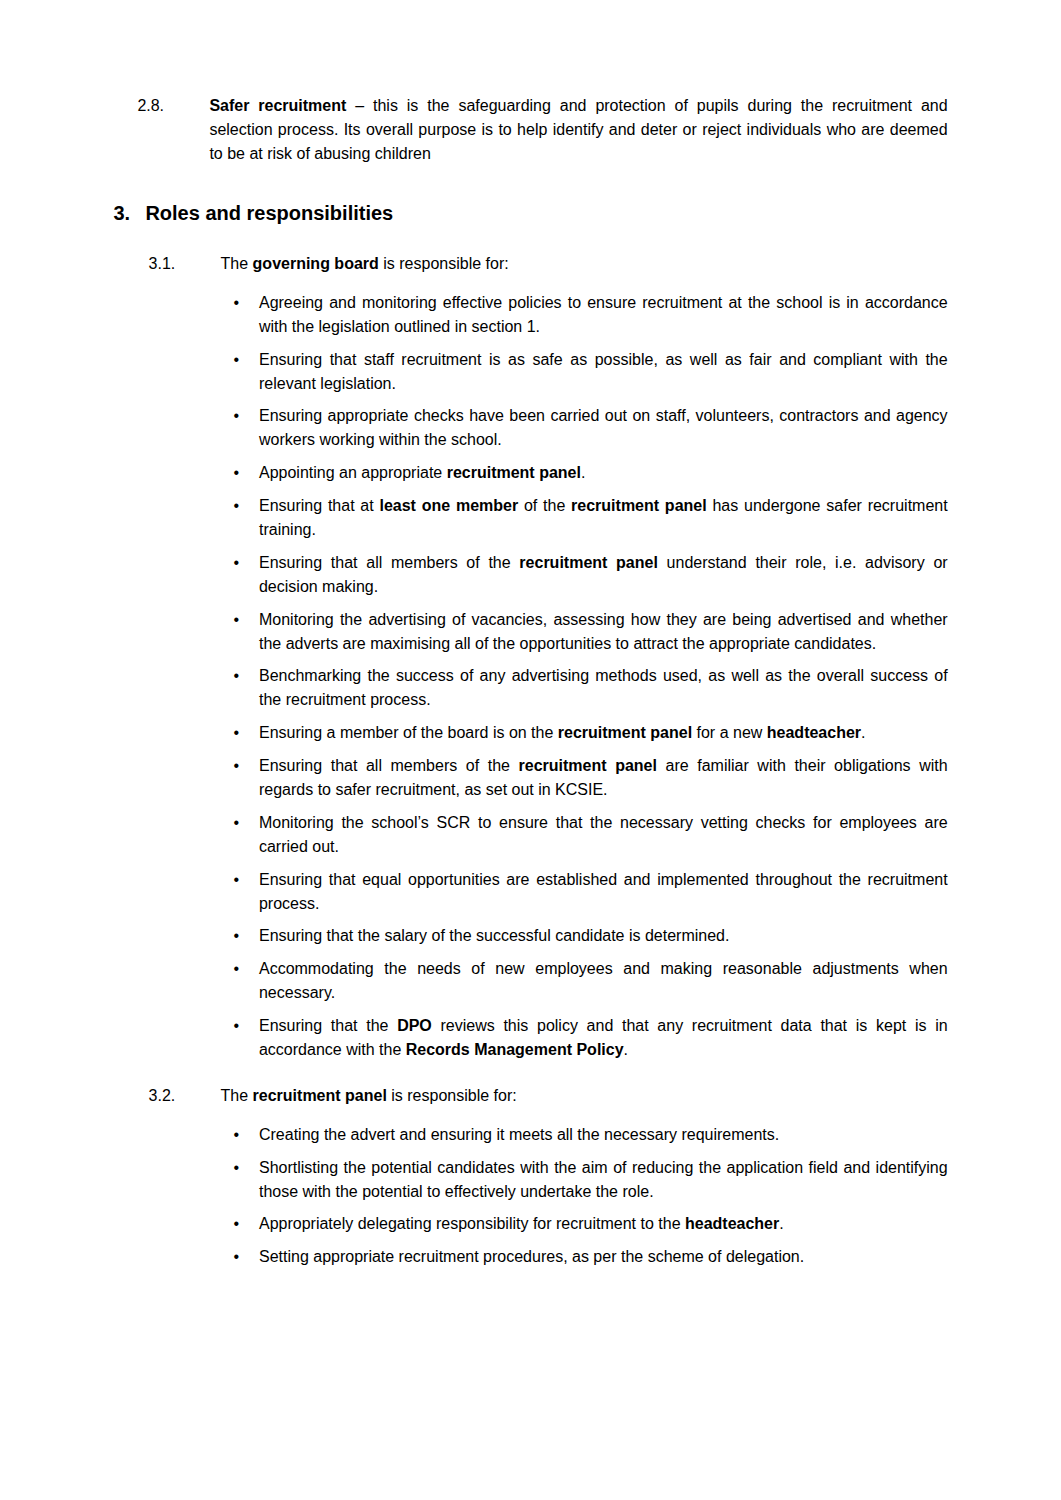2.8.
Safer recruitment – this is the safeguarding and protection of pupils during the recruitment and selection process. Its overall purpose is to help identify and deter or reject individuals who are deemed to be at risk of abusing children
3. Roles and responsibilities
3.1.
The governing board is responsible for:
Agreeing and monitoring effective policies to ensure recruitment at the school is in accordance with the legislation outlined in section 1.
Ensuring that staff recruitment is as safe as possible, as well as fair and compliant with the relevant legislation.
Ensuring appropriate checks have been carried out on staff, volunteers, contractors and agency workers working within the school.
Appointing an appropriate recruitment panel.
Ensuring that at least one member of the recruitment panel has undergone safer recruitment training.
Ensuring that all members of the recruitment panel understand their role, i.e. advisory or decision making.
Monitoring the advertising of vacancies, assessing how they are being advertised and whether the adverts are maximising all of the opportunities to attract the appropriate candidates.
Benchmarking the success of any advertising methods used, as well as the overall success of the recruitment process.
Ensuring a member of the board is on the recruitment panel for a new headteacher.
Ensuring that all members of the recruitment panel are familiar with their obligations with regards to safer recruitment, as set out in KCSIE.
Monitoring the school’s SCR to ensure that the necessary vetting checks for employees are carried out.
Ensuring that equal opportunities are established and implemented throughout the recruitment process.
Ensuring that the salary of the successful candidate is determined.
Accommodating the needs of new employees and making reasonable adjustments when necessary.
Ensuring that the DPO reviews this policy and that any recruitment data that is kept is in accordance with the Records Management Policy.
3.2.
The recruitment panel is responsible for:
Creating the advert and ensuring it meets all the necessary requirements.
Shortlisting the potential candidates with the aim of reducing the application field and identifying those with the potential to effectively undertake the role.
Appropriately delegating responsibility for recruitment to the headteacher.
Setting appropriate recruitment procedures, as per the scheme of delegation.